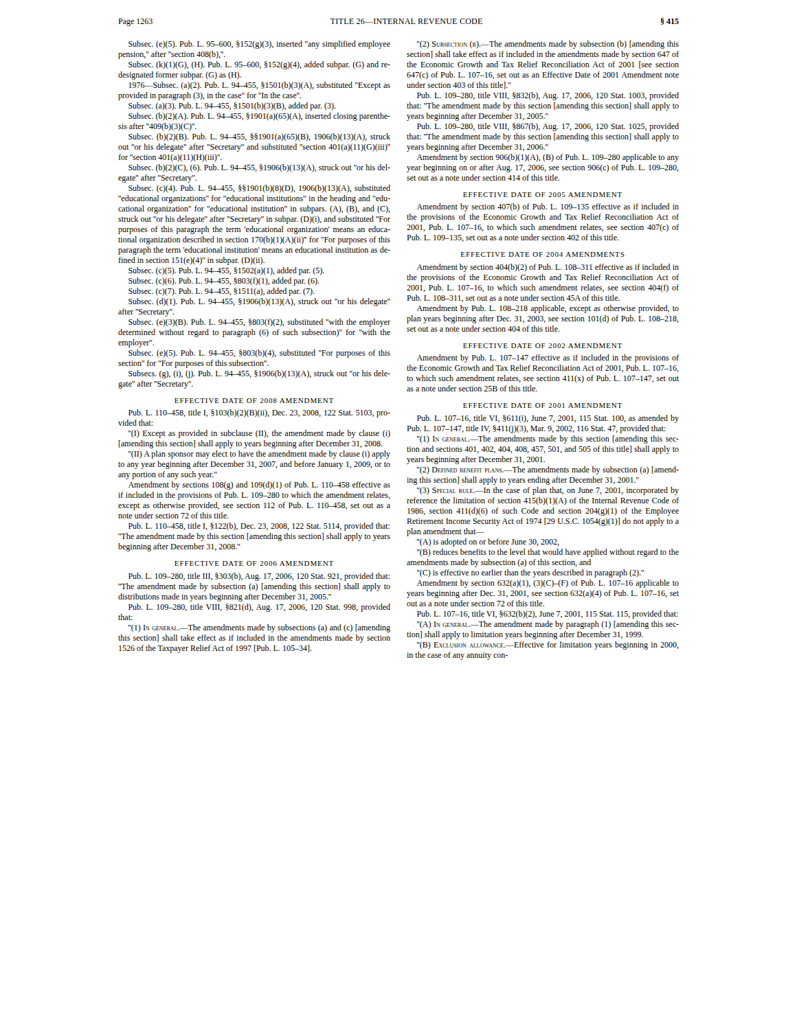Page 1263 TITLE 26—INTERNAL REVENUE CODE § 415
Subsec. (e)(5). Pub. L. 95–600, §152(g)(3), inserted ''any simplified employee pension,'' after ''section 408(b),''.
Subsec. (k)(1)(G), (H). Pub. L. 95–600, §152(g)(4), added subpar. (G) and redesignated former subpar. (G) as (H).
1976—Subsec. (a)(2). Pub. L. 94–455, §1501(b)(3)(A), substituted ''Except as provided in paragraph (3), in the case'' for ''In the case''.
Subsec. (a)(3). Pub. L. 94–455, §1501(b)(3)(B), added par. (3).
Subsec. (b)(2)(A). Pub. L. 94–455, §1901(a)(65)(A), inserted closing parenthesis after ''409(b)(3)(C)''.
Subsec. (b)(2)(B). Pub. L. 94–455, §§1901(a)(65)(B), 1906(b)(13)(A), struck out ''or his delegate'' after ''Secretary'' and substituted ''section 401(a)(11)(G)(iii)'' for ''section 401(a)(11)(H)(iii)''.
Subsec. (b)(2)(C), (6). Pub. L. 94–455, §1906(b)(13)(A), struck out ''or his delegate'' after ''Secretary''.
Subsec. (c)(4). Pub. L. 94–455, §§1901(b)(8)(D), 1906(b)(13)(A), substituted ''educational organizations'' for ''educational institutions'' in the heading and ''educational organization'' for ''educational institution'' in subpars. (A), (B), and (C), struck out ''or his delegate'' after ''Secretary'' in subpar. (D)(i), and substituted ''For purposes of this paragraph the term 'educational organization' means an educational organization described in section 170(b)(1)(A)(ii)'' for ''For purposes of this paragraph the term 'educational institution' means an educational institution as defined in section 151(e)(4)'' in subpar. (D)(ii).
Subsec. (c)(5). Pub. L. 94–455, §1502(a)(1), added par. (5).
Subsec. (c)(6). Pub. L. 94–455, §803(f)(1), added par. (6).
Subsec. (c)(7). Pub. L. 94–455, §1511(a), added par. (7).
Subsec. (d)(1). Pub. L. 94–455, §1906(b)(13)(A), struck out ''or his delegate'' after ''Secretary''.
Subsec. (e)(3)(B). Pub. L. 94–455, §803(f)(2), substituted ''with the employer determined without regard to paragraph (6) of such subsection)'' for ''with the employer''.
Subsec. (e)(5). Pub. L. 94–455, §803(b)(4), substituted ''For purposes of this section'' for ''For purposes of this subsection''.
Subsecs. (g), (i), (j). Pub. L. 94–455, §1906(b)(13)(A), struck out ''or his delegate'' after ''Secretary''.
Effective Date of 2008 Amendment
Pub. L. 110–458, title I, §103(b)(2)(B)(ii), Dec. 23, 2008, 122 Stat. 5103, provided that:
''(I) Except as provided in subclause (II), the amendment made by clause (i) [amending this section] shall apply to years beginning after December 31, 2008.
''(II) A plan sponsor may elect to have the amendment made by clause (i) apply to any year beginning after December 31, 2007, and before January 1, 2009, or to any portion of any such year.''
Amendment by sections 108(g) and 109(d)(1) of Pub. L. 110–458 effective as if included in the provisions of Pub. L. 109–280 to which the amendment relates, except as otherwise provided, see section 112 of Pub. L. 110–458, set out as a note under section 72 of this title.
Pub. L. 110–458, title I, §122(b), Dec. 23, 2008, 122 Stat. 5114, provided that: ''The amendment made by this section [amending this section] shall apply to years beginning after December 31, 2008.''
Effective Date of 2006 Amendment
Pub. L. 109–280, title III, §303(b), Aug. 17, 2006, 120 Stat. 921, provided that: ''The amendment made by subsection (a) [amending this section] shall apply to distributions made in years beginning after December 31, 2005.''
Pub. L. 109–280, title VIII, §821(d), Aug. 17, 2006, 120 Stat. 998, provided that:
''(1) In general.—The amendments made by subsections (a) and (c) [amending this section] shall take effect as if included in the amendments made by section 1526 of the Taxpayer Relief Act of 1997 [Pub. L. 105–34].
''(2) Subsection (b).—The amendments made by subsection (b) [amending this section] shall take effect as if included in the amendments made by section 647 of the Economic Growth and Tax Relief Reconciliation Act of 2001 [see section 647(c) of Pub. L. 107–16, set out as an Effective Date of 2001 Amendment note under section 403 of this title].''
Pub. L. 109–280, title VIII, §832(b), Aug. 17, 2006, 120 Stat. 1003, provided that: ''The amendment made by this section [amending this section] shall apply to years beginning after December 31, 2005.''
Pub. L. 109–280, title VIII, §867(b), Aug. 17, 2006, 120 Stat. 1025, provided that: ''The amendment made by this section [amending this section] shall apply to years beginning after December 31, 2006.''
Amendment by section 906(b)(1)(A), (B) of Pub. L. 109–280 applicable to any year beginning on or after Aug. 17, 2006, see section 906(c) of Pub. L. 109–280, set out as a note under section 414 of this title.
Effective Date of 2005 Amendment
Amendment by section 407(b) of Pub. L. 109–135 effective as if included in the provisions of the Economic Growth and Tax Relief Reconciliation Act of 2001, Pub. L. 107–16, to which such amendment relates, see section 407(c) of Pub. L. 109–135, set out as a note under section 402 of this title.
Effective Date of 2004 Amendments
Amendment by section 404(b)(2) of Pub. L. 108–311 effective as if included in the provisions of the Economic Growth and Tax Relief Reconciliation Act of 2001, Pub. L. 107–16, to which such amendment relates, see section 404(f) of Pub. L. 108–311, set out as a note under section 45A of this title.
Amendment by Pub. L. 108–218 applicable, except as otherwise provided, to plan years beginning after Dec. 31, 2003, see section 101(d) of Pub. L. 108–218, set out as a note under section 404 of this title.
Effective Date of 2002 Amendment
Amendment by Pub. L. 107–147 effective as if included in the provisions of the Economic Growth and Tax Relief Reconciliation Act of 2001, Pub. L. 107–16, to which such amendment relates, see section 411(x) of Pub. L. 107–147, set out as a note under section 25B of this title.
Effective Date of 2001 Amendment
Pub. L. 107–16, title VI, §611(i), June 7, 2001, 115 Stat. 100, as amended by Pub. L. 107–147, title IV, §411(j)(3), Mar. 9, 2002, 116 Stat. 47, provided that:
''(1) In general.—The amendments made by this section [amending this section and sections 401, 402, 404, 408, 457, 501, and 505 of this title] shall apply to years beginning after December 31, 2001.
''(2) Defined benefit plans.—The amendments made by subsection (a) [amending this section] shall apply to years ending after December 31, 2001.''
''(3) Special rule.—In the case of plan that, on June 7, 2001, incorporated by reference the limitation of section 415(b)(1)(A) of the Internal Revenue Code of 1986, section 411(d)(6) of such Code and section 204(g)(1) of the Employee Retirement Income Security Act of 1974 [29 U.S.C. 1054(g)(1)] do not apply to a plan amendment that—
''(A) is adopted on or before June 30, 2002,
''(B) reduces benefits to the level that would have applied without regard to the amendments made by subsection (a) of this section, and
''(C) is effective no earlier than the years described in paragraph (2).''
Amendment by section 632(a)(1), (3)(C)–(F) of Pub. L. 107–16 applicable to years beginning after Dec. 31, 2001, see section 632(a)(4) of Pub. L. 107–16, set out as a note under section 72 of this title.
Pub. L. 107–16, title VI, §632(b)(2), June 7, 2001, 115 Stat. 115, provided that:
''(A) In general.—The amendment made by paragraph (1) [amending this section] shall apply to limitation years beginning after December 31, 1999.
''(B) Exclusion allowance.—Effective for limitation years beginning in 2000, in the case of any annuity con-